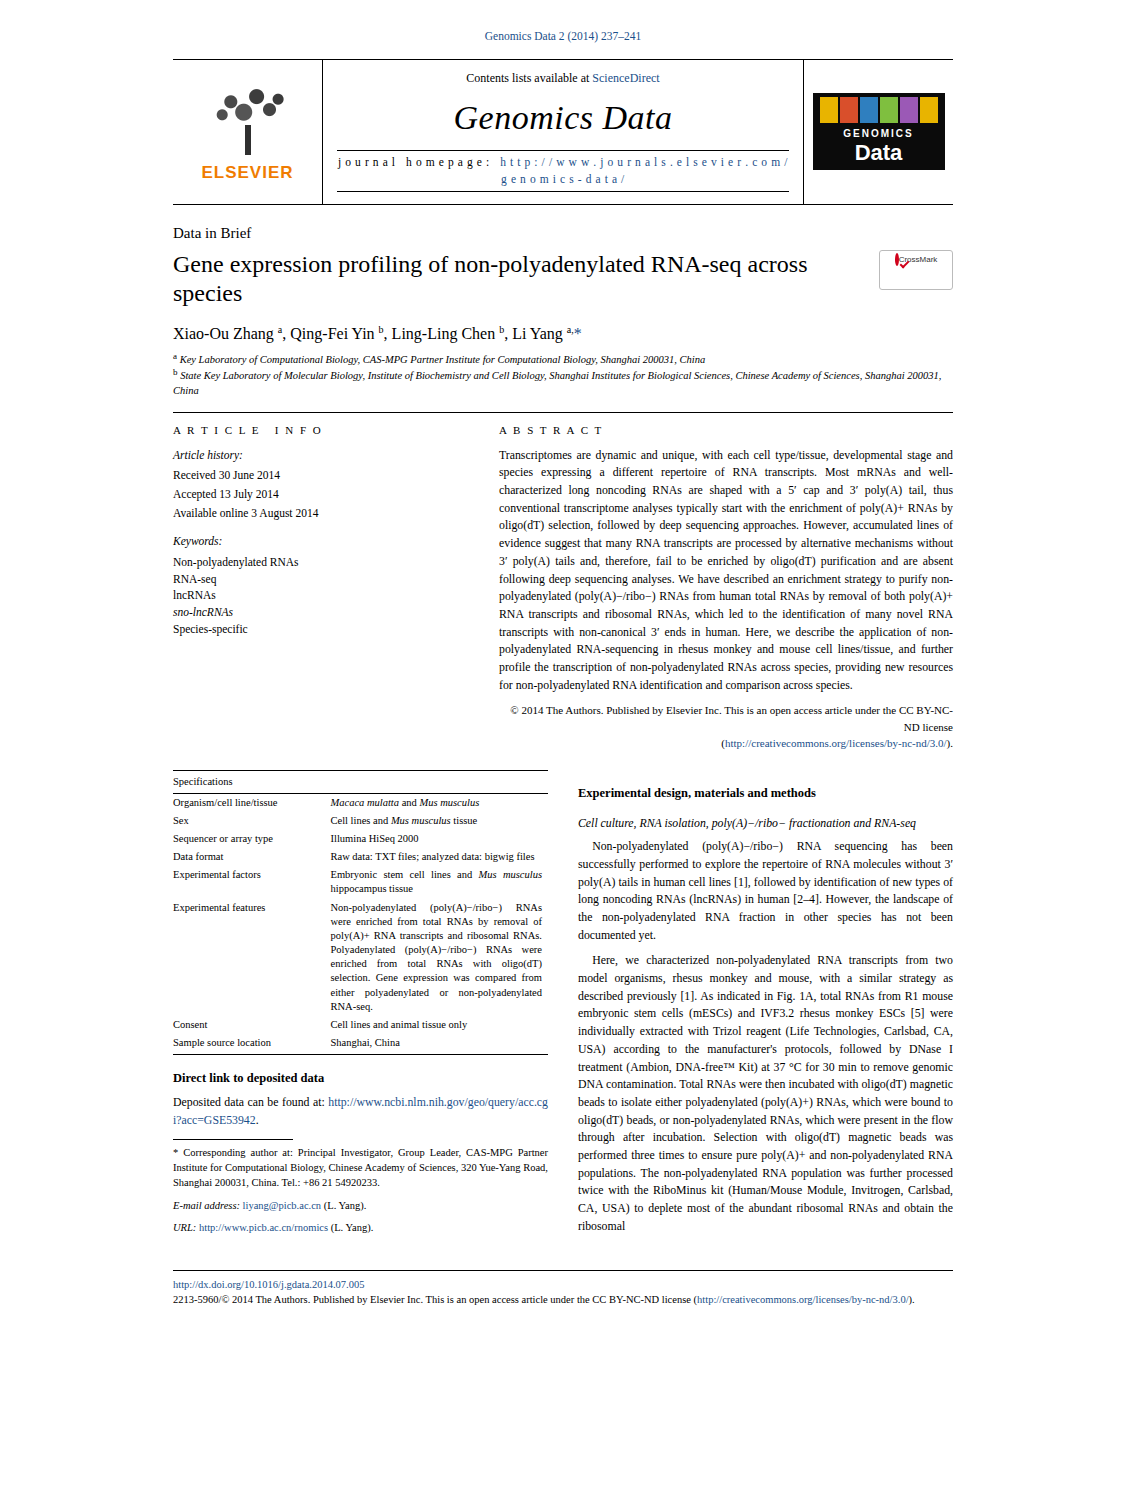Genomics Data 2 (2014) 237–241
ELSEVIER
Contents lists available at ScienceDirect
Genomics Data
j o u r n a l h o m e p a g e : h t t p : / / w w w . j o u r n a l s . e l s e v i e r . c o m / g e n o m i c s - d a t a /
GENOMICS
Data
Data in Brief
CrossMark Gene expression profiling of non-polyadenylated RNA-seq across species
Xiao-Ou Zhang a, Qing-Fei Yin b, Ling-Ling Chen b, Li Yang a,*
a Key Laboratory of Computational Biology, CAS-MPG Partner Institute for Computational Biology, Shanghai 200031, China
b State Key Laboratory of Molecular Biology, Institute of Biochemistry and Cell Biology, Shanghai Institutes for Biological Sciences, Chinese Academy of Sciences, Shanghai 200031, China
A R T I C L E I N F O
Article history:
Received 30 June 2014
Accepted 13 July 2014
Available online 3 August 2014
Keywords:
Non-polyadenylated RNAs
RNA-seq
lncRNAs
sno-lncRNAs
Species-specific
A B S T R A C T
Transcriptomes are dynamic and unique, with each cell type/tissue, developmental stage and species expressing a different repertoire of RNA transcripts. Most mRNAs and well-characterized long noncoding RNAs are shaped with a 5′ cap and 3′ poly(A) tail, thus conventional transcriptome analyses typically start with the enrichment of poly(A)+ RNAs by oligo(dT) selection, followed by deep sequencing approaches. However, accumulated lines of evidence suggest that many RNA transcripts are processed by alternative mechanisms without 3′ poly(A) tails and, therefore, fail to be enriched by oligo(dT) purification and are absent following deep sequencing analyses. We have described an enrichment strategy to purify non-polyadenylated (poly(A)−/ribo−) RNAs from human total RNAs by removal of both poly(A)+ RNA transcripts and ribosomal RNAs, which led to the identification of many novel RNA transcripts with non-canonical 3′ ends in human. Here, we describe the application of non-polyadenylated RNA-sequencing in rhesus monkey and mouse cell lines/tissue, and further profile the transcription of non-polyadenylated RNAs across species, providing new resources for non-polyadenylated RNA identification and comparison across species.
© 2014 The Authors. Published by Elsevier Inc. This is an open access article under the CC BY-NC-ND license
(http://creativecommons.org/licenses/by-nc-nd/3.0/).
Specifications
| Organism/cell line/tissue | Macaca mulatta and Mus musculus |
| Sex | Cell lines and Mus musculus tissue |
| Sequencer or array type | Illumina HiSeq 2000 |
| Data format | Raw data: TXT files; analyzed data: bigwig files |
| Experimental factors | Embryonic stem cell lines and Mus musculus hippocampus tissue |
| Experimental features | Non-polyadenylated (poly(A)−/ribo−) RNAs were enriched from total RNAs by removal of poly(A)+ RNA transcripts and ribosomal RNAs. Polyadenylated (poly(A)−/ribo−) RNAs were enriched from total RNAs with oligo(dT) selection. Gene expression was compared from either polyadenylated or non-polyadenylated RNA-seq. |
| Consent | Cell lines and animal tissue only |
| Sample source location | Shanghai, China |
Direct link to deposited data
Deposited data can be found at: http://www.ncbi.nlm.nih.gov/geo/query/acc.cgi?acc=GSE53942.
* Corresponding author at: Principal Investigator, Group Leader, CAS-MPG Partner Institute for Computational Biology, Chinese Academy of Sciences, 320 Yue-Yang Road, Shanghai 200031, China. Tel.: +86 21 54920233.
E-mail address: liyang@picb.ac.cn (L. Yang).
URL: http://www.picb.ac.cn/rnomics (L. Yang).
Experimental design, materials and methods
Cell culture, RNA isolation, poly(A)−/ribo− fractionation and RNA-seq
Non-polyadenylated (poly(A)−/ribo−) RNA sequencing has been successfully performed to explore the repertoire of RNA molecules without 3′ poly(A) tails in human cell lines [1], followed by identification of new types of long noncoding RNAs (lncRNAs) in human [2–4]. However, the landscape of the non-polyadenylated RNA fraction in other species has not been documented yet.
Here, we characterized non-polyadenylated RNA transcripts from two model organisms, rhesus monkey and mouse, with a similar strategy as described previously [1]. As indicated in Fig. 1A, total RNAs from R1 mouse embryonic stem cells (mESCs) and IVF3.2 rhesus monkey ESCs [5] were individually extracted with Trizol reagent (Life Technologies, Carlsbad, CA, USA) according to the manufacturer's protocols, followed by DNase I treatment (Ambion, DNA-free™ Kit) at 37 °C for 30 min to remove genomic DNA contamination. Total RNAs were then incubated with oligo(dT) magnetic beads to isolate either polyadenylated (poly(A)+) RNAs, which were bound to oligo(dT) beads, or non-polyadenylated RNAs, which were present in the flow through after incubation. Selection with oligo(dT) magnetic beads was performed three times to ensure pure poly(A)+ and non-polyadenylated RNA populations. The non-polyadenylated RNA population was further processed twice with the RiboMinus kit (Human/Mouse Module, Invitrogen, Carlsbad, CA, USA) to deplete most of the abundant ribosomal RNAs and obtain the ribosomal
http://dx.doi.org/10.1016/j.gdata.2014.07.005
2213-5960/© 2014 The Authors. Published by Elsevier Inc. This is an open access article under the CC BY-NC-ND license (http://creativecommons.org/licenses/by-nc-nd/3.0/).